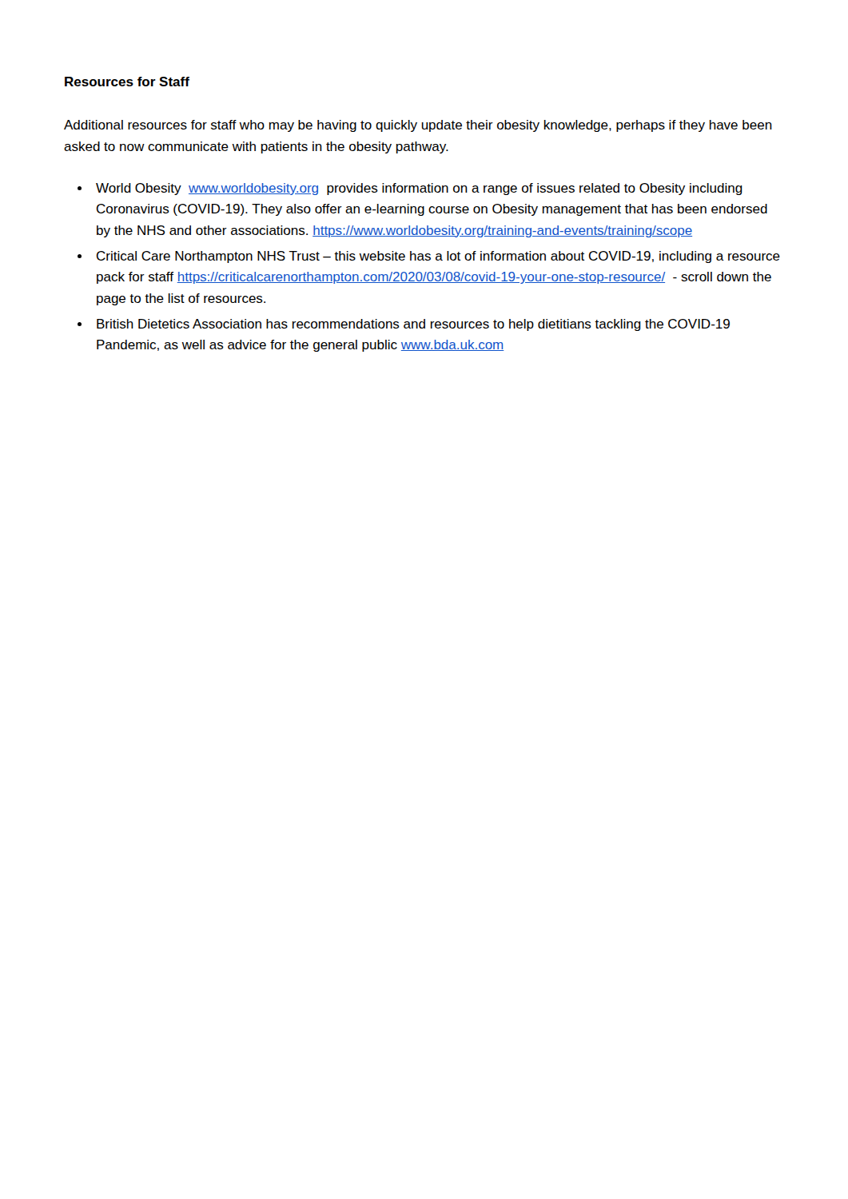Resources for Staff
Additional resources for staff who may be having to quickly update their obesity knowledge, perhaps if they have been asked to now communicate with patients in the obesity pathway.
World Obesity www.worldobesity.org provides information on a range of issues related to Obesity including Coronavirus (COVID-19). They also offer an e-learning course on Obesity management that has been endorsed by the NHS and other associations. https://www.worldobesity.org/training-and-events/training/scope
Critical Care Northampton NHS Trust – this website has a lot of information about COVID-19, including a resource pack for staff https://criticalcarenorthampton.com/2020/03/08/covid-19-your-one-stop-resource/ - scroll down the page to the list of resources.
British Dietetics Association has recommendations and resources to help dietitians tackling the COVID-19 Pandemic, as well as advice for the general public www.bda.uk.com